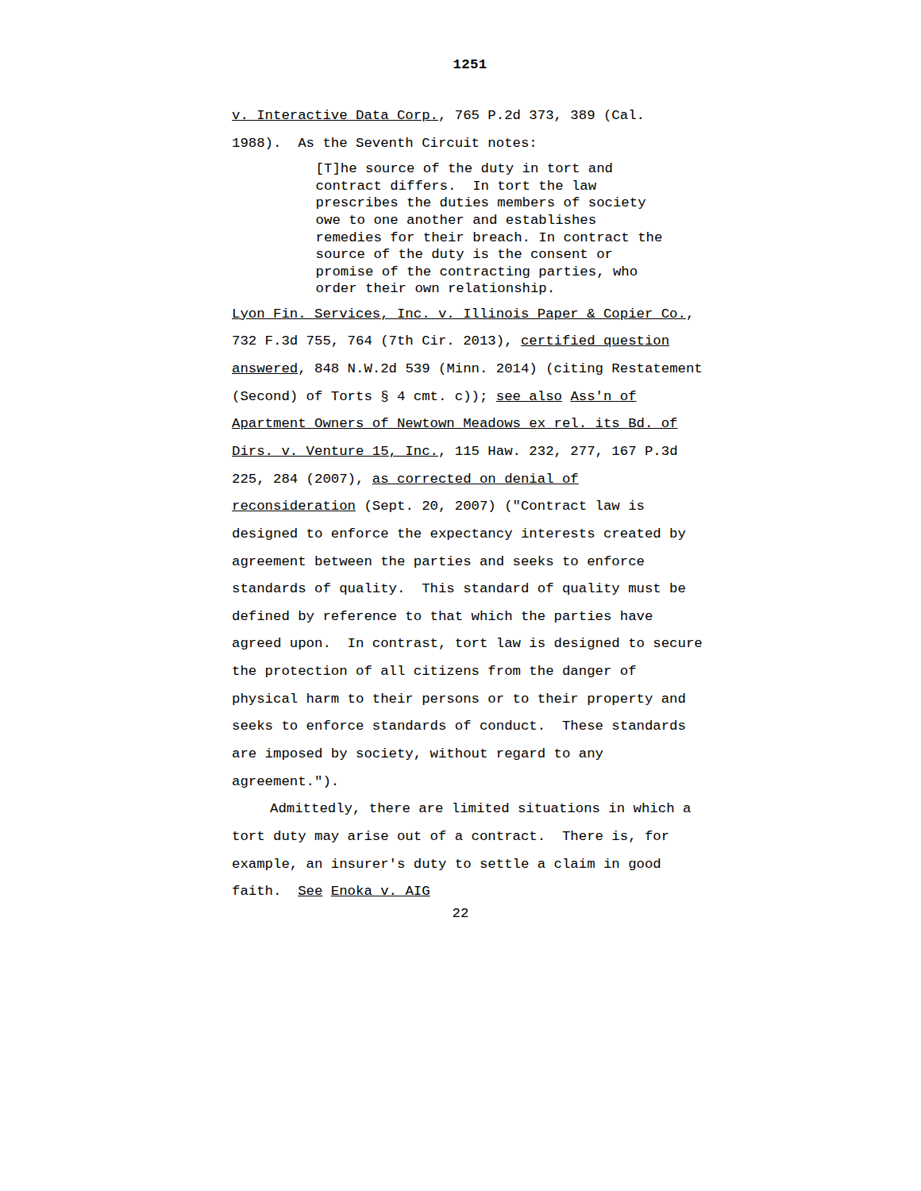1251
v. Interactive Data Corp., 765 P.2d 373, 389 (Cal. 1988). As the Seventh Circuit notes:
[T]he source of the duty in tort and contract differs. In tort the law prescribes the duties members of society owe to one another and establishes remedies for their breach. In contract the source of the duty is the consent or promise of the contracting parties, who order their own relationship.
Lyon Fin. Services, Inc. v. Illinois Paper & Copier Co., 732 F.3d 755, 764 (7th Cir. 2013), certified question answered, 848 N.W.2d 539 (Minn. 2014) (citing Restatement (Second) of Torts § 4 cmt. c)); see also Ass'n of Apartment Owners of Newtown Meadows ex rel. its Bd. of Dirs. v. Venture 15, Inc., 115 Haw. 232, 277, 167 P.3d 225, 284 (2007), as corrected on denial of reconsideration (Sept. 20, 2007) ("Contract law is designed to enforce the expectancy interests created by agreement between the parties and seeks to enforce standards of quality. This standard of quality must be defined by reference to that which the parties have agreed upon. In contrast, tort law is designed to secure the protection of all citizens from the danger of physical harm to their persons or to their property and seeks to enforce standards of conduct. These standards are imposed by society, without regard to any agreement.").
Admittedly, there are limited situations in which a tort duty may arise out of a contract. There is, for example, an insurer's duty to settle a claim in good faith. See Enoka v. AIG
22